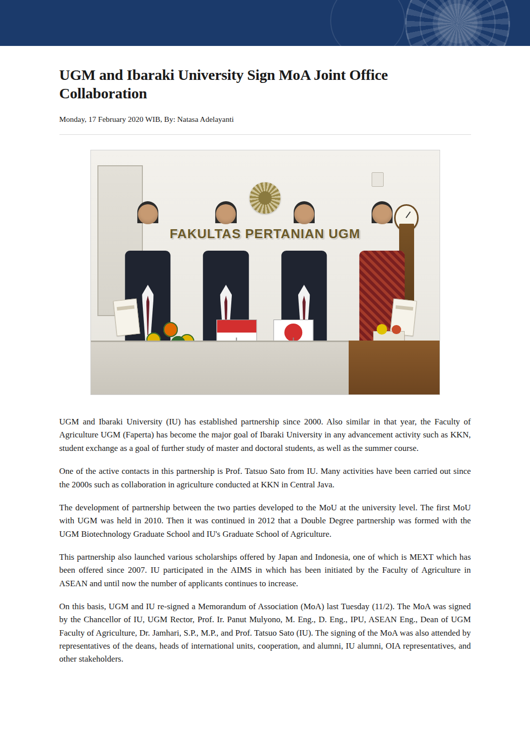UGM and Ibaraki University Sign MoA Joint Office Collaboration
Monday, 17 February 2020 WIB, By: Natasa Adelayanti
FAKULTAS PERTANIAN UGM
UGM and Ibaraki University (IU) has established partnership since 2000. Also similar in that year, the Faculty of Agriculture UGM (Faperta) has become the major goal of Ibaraki University in any advancement activity such as KKN, student exchange as a goal of further study of master and doctoral students, as well as the summer course.
One of the active contacts in this partnership is Prof. Tatsuo Sato from IU. Many activities have been carried out since the 2000s such as collaboration in agriculture conducted at KKN in Central Java.
The development of partnership between the two parties developed to the MoU at the university level. The first MoU with UGM was held in 2010. Then it was continued in 2012 that a Double Degree partnership was formed with the UGM Biotechnology Graduate School and IU's Graduate School of Agriculture.
This partnership also launched various scholarships offered by Japan and Indonesia, one of which is MEXT which has been offered since 2007. IU participated in the AIMS in which has been initiated by the Faculty of Agriculture in ASEAN and until now the number of applicants continues to increase.
On this basis, UGM and IU re-signed a Memorandum of Association (MoA) last Tuesday (11/2). The MoA was signed by the Chancellor of IU, UGM Rector, Prof. Ir. Panut Mulyono, M. Eng., D. Eng., IPU, ASEAN Eng., Dean of UGM Faculty of Agriculture, Dr. Jamhari, S.P., M.P., and Prof. Tatsuo Sato (IU). The signing of the MoA was also attended by representatives of the deans, heads of international units, cooperation, and alumni, IU alumni, OIA representatives, and other stakeholders.